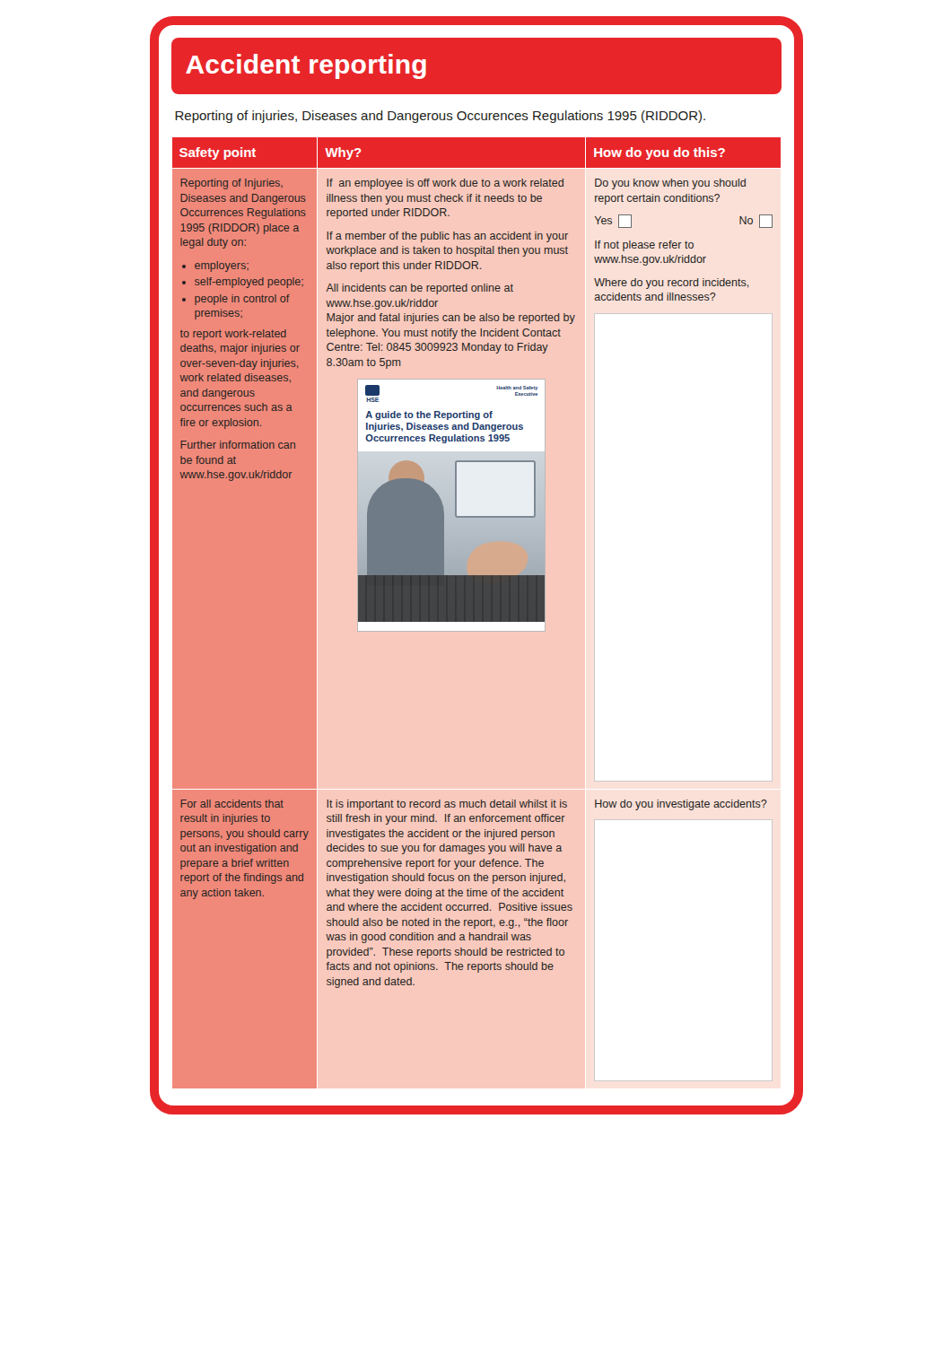Accident reporting
Reporting of injuries, Diseases and Dangerous Occurences Regulations 1995 (RIDDOR).
| Safety point | Why? | How do you do this? |
| --- | --- | --- |
| Reporting of Injuries, Diseases and Dangerous Occurrences Regulations 1995 (RIDDOR) place a legal duty on: employers; self-employed people; people in control of premises; to report work-related deaths, major injuries or over-seven-day injuries, work related diseases, and dangerous occurrences such as a fire or explosion. Further information can be found at www.hse.gov.uk/riddor | If an employee is off work due to a work related illness then you must check if it needs to be reported under RIDDOR. If a member of the public has an accident in your workplace and is taken to hospital then you must also report this under RIDDOR. All incidents can be reported online at www.hse.gov.uk/riddor Major and fatal injuries can be also be reported by telephone. You must notify the Incident Contact Centre: Tel: 0845 3009923 Monday to Friday 8.30am to 5pm HSE Health and Safety Executive A guide to the Reporting of Injuries, Diseases and Dangerous Occurrences Regulations 1995 | Do you know when you should report certain conditions? Yes No If not please refer to www.hse.gov.uk/riddor Where do you record incidents, accidents and illnesses? |
| For all accidents that result in injuries to persons, you should carry out an investigation and prepare a brief written report of the findings and any action taken. | It is important to record as much detail whilst it is still fresh in your mind. If an enforcement officer investigates the accident or the injured person decides to sue you for damages you will have a comprehensive report for your defence. The investigation should focus on the person injured, what they were doing at the time of the accident and where the accident occurred. Positive issues should also be noted in the report, e.g., “the floor was in good condition and a handrail was provided”. These reports should be restricted to facts and not opinions. The reports should be signed and dated. | How do you investigate accidents? |